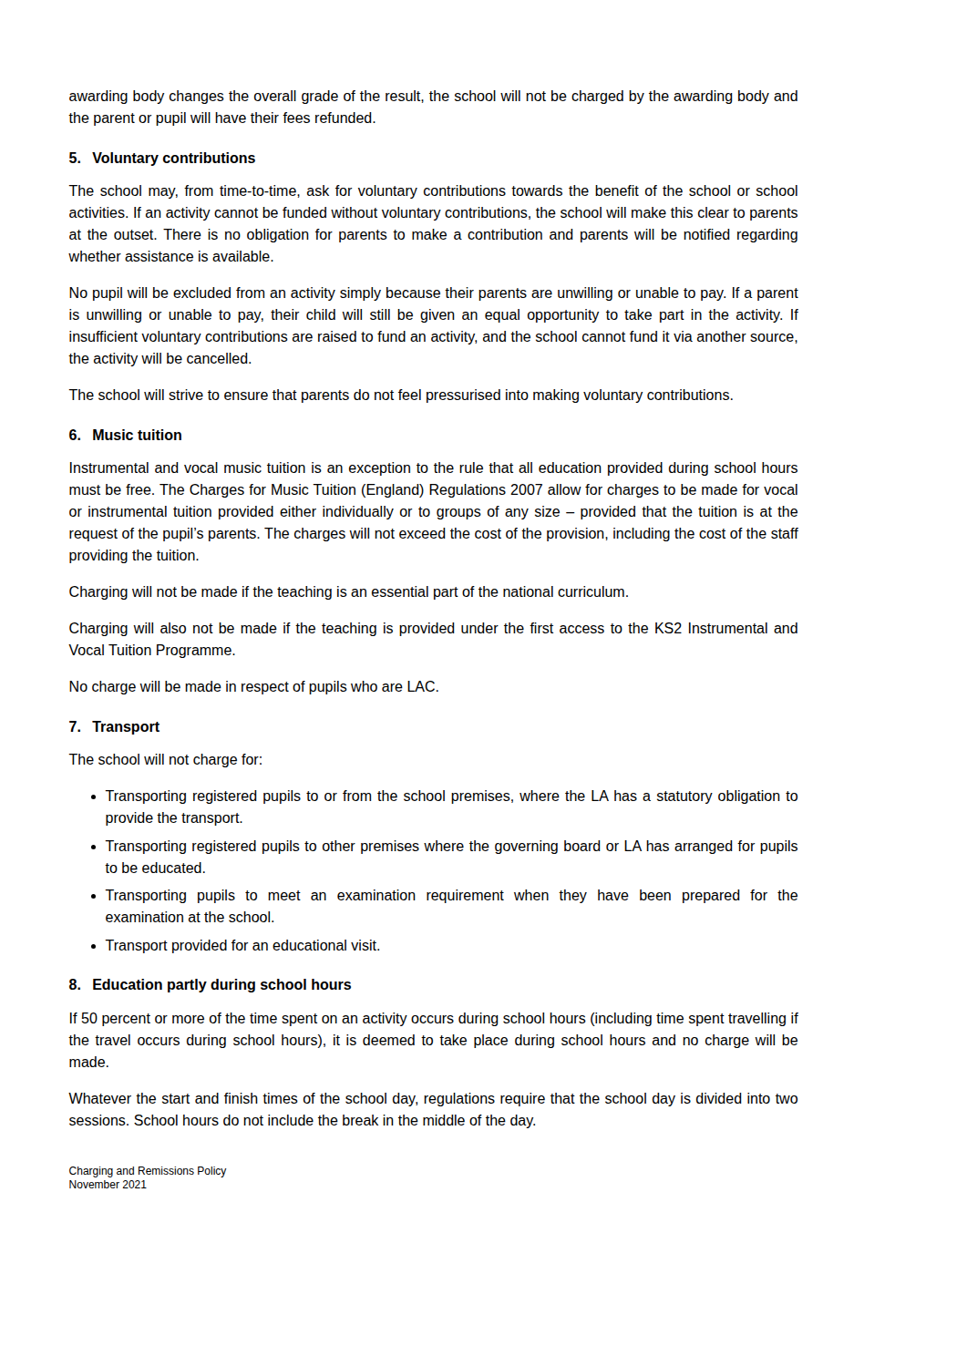awarding body changes the overall grade of the result, the school will not be charged by the awarding body and the parent or pupil will have their fees refunded.
5. Voluntary contributions
The school may, from time-to-time, ask for voluntary contributions towards the benefit of the school or school activities. If an activity cannot be funded without voluntary contributions, the school will make this clear to parents at the outset. There is no obligation for parents to make a contribution and parents will be notified regarding whether assistance is available.
No pupil will be excluded from an activity simply because their parents are unwilling or unable to pay. If a parent is unwilling or unable to pay, their child will still be given an equal opportunity to take part in the activity. If insufficient voluntary contributions are raised to fund an activity, and the school cannot fund it via another source, the activity will be cancelled.
The school will strive to ensure that parents do not feel pressurised into making voluntary contributions.
6. Music tuition
Instrumental and vocal music tuition is an exception to the rule that all education provided during school hours must be free. The Charges for Music Tuition (England) Regulations 2007 allow for charges to be made for vocal or instrumental tuition provided either individually or to groups of any size – provided that the tuition is at the request of the pupil’s parents. The charges will not exceed the cost of the provision, including the cost of the staff providing the tuition.
Charging will not be made if the teaching is an essential part of the national curriculum.
Charging will also not be made if the teaching is provided under the first access to the KS2 Instrumental and Vocal Tuition Programme.
No charge will be made in respect of pupils who are LAC.
7. Transport
The school will not charge for:
Transporting registered pupils to or from the school premises, where the LA has a statutory obligation to provide the transport.
Transporting registered pupils to other premises where the governing board or LA has arranged for pupils to be educated.
Transporting pupils to meet an examination requirement when they have been prepared for the examination at the school.
Transport provided for an educational visit.
8. Education partly during school hours
If 50 percent or more of the time spent on an activity occurs during school hours (including time spent travelling if the travel occurs during school hours), it is deemed to take place during school hours and no charge will be made.
Whatever the start and finish times of the school day, regulations require that the school day is divided into two sessions. School hours do not include the break in the middle of the day.
Charging and Remissions Policy
November 2021